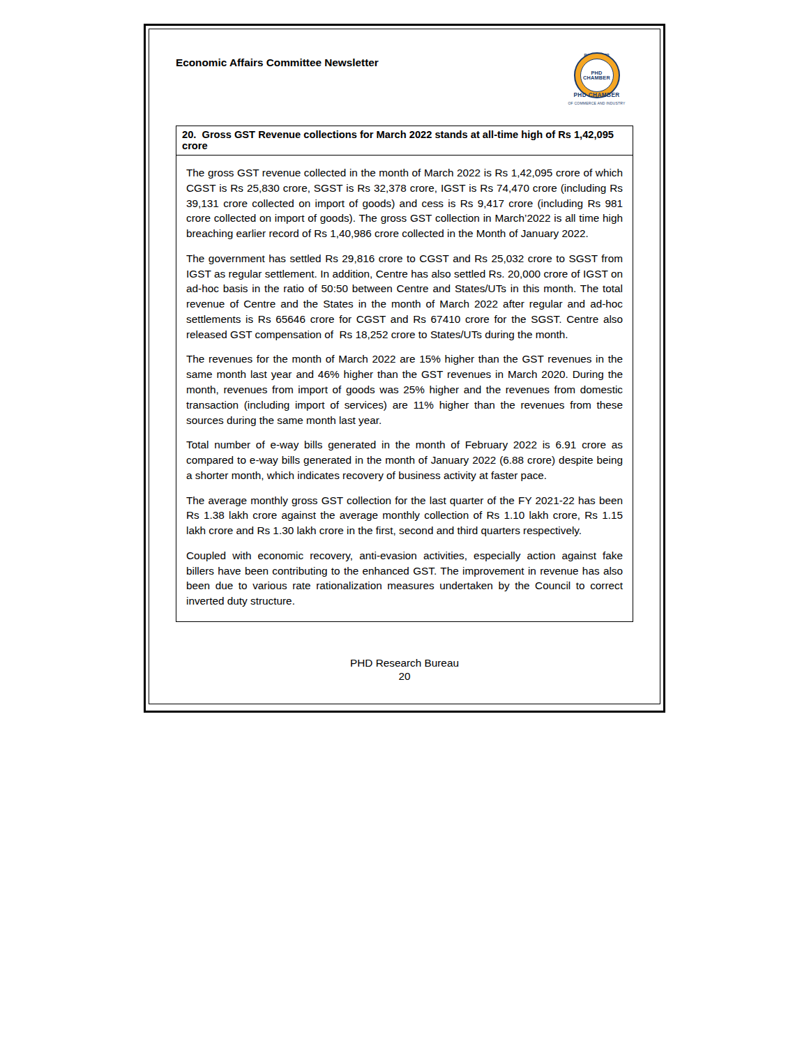Economic Affairs Committee Newsletter
PHD CHAMBER
PHD
CHAMBER
PHD CHAMBER
OF COMMERCE AND INDUSTRY
20. Gross GST Revenue collections for March 2022 stands at all-time high of Rs 1,42,095 crore
The gross GST revenue collected in the month of March 2022 is Rs 1,42,095 crore of which CGST is Rs 25,830 crore, SGST is Rs 32,378 crore, IGST is Rs 74,470 crore (including Rs 39,131 crore collected on import of goods) and cess is Rs 9,417 crore (including Rs 981 crore collected on import of goods). The gross GST collection in March’2022 is all time high breaching earlier record of Rs 1,40,986 crore collected in the Month of January 2022.
The government has settled Rs 29,816 crore to CGST and Rs 25,032 crore to SGST from IGST as regular settlement. In addition, Centre has also settled Rs. 20,000 crore of IGST on ad-hoc basis in the ratio of 50:50 between Centre and States/UTs in this month. The total revenue of Centre and the States in the month of March 2022 after regular and ad-hoc settlements is Rs 65646 crore for CGST and Rs 67410 crore for the SGST. Centre also released GST compensation of Rs 18,252 crore to States/UTs during the month.
The revenues for the month of March 2022 are 15% higher than the GST revenues in the same month last year and 46% higher than the GST revenues in March 2020. During the month, revenues from import of goods was 25% higher and the revenues from domestic transaction (including import of services) are 11% higher than the revenues from these sources during the same month last year.
Total number of e-way bills generated in the month of February 2022 is 6.91 crore as compared to e-way bills generated in the month of January 2022 (6.88 crore) despite being a shorter month, which indicates recovery of business activity at faster pace.
The average monthly gross GST collection for the last quarter of the FY 2021-22 has been Rs 1.38 lakh crore against the average monthly collection of Rs 1.10 lakh crore, Rs 1.15 lakh crore and Rs 1.30 lakh crore in the first, second and third quarters respectively.
Coupled with economic recovery, anti-evasion activities, especially action against fake billers have been contributing to the enhanced GST. The improvement in revenue has also been due to various rate rationalization measures undertaken by the Council to correct inverted duty structure.
PHD Research Bureau
20